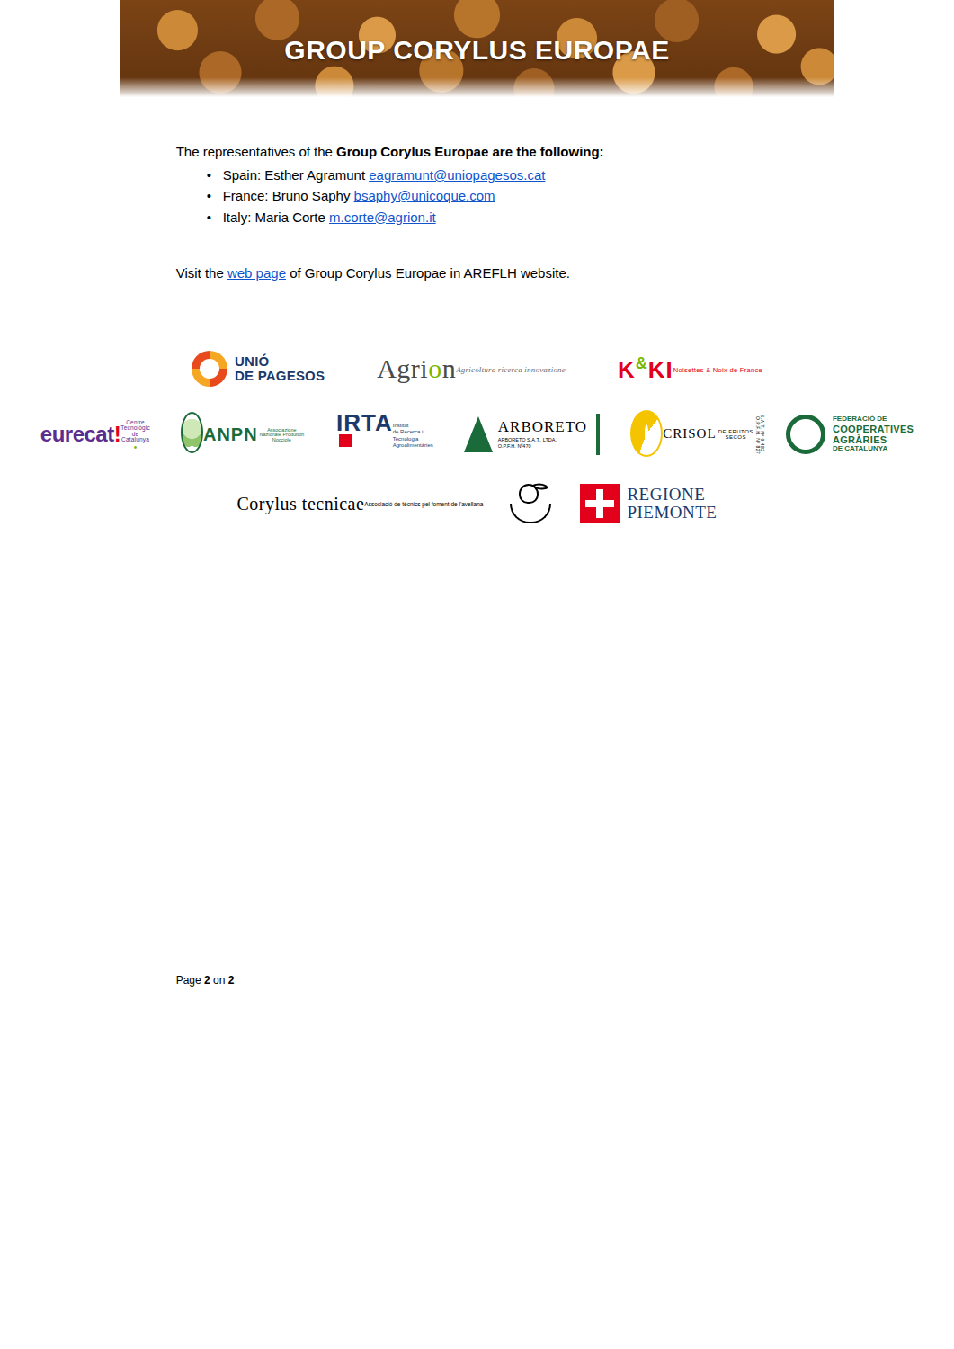GROUP CORYLUS EUROPAE
The representatives of the Group Corylus Europae are the following:
Spain: Esther Agramunt eagramunt@uniopagesos.cat
France: Bruno Saphy bsaphy@unicoque.com
Italy: Maria Corte m.corte@agrion.it
Visit the web page of Group Corylus Europae in AREFLH website.
UNIÓ DE PAGESOS
Agrion
Agricoltura ricerca innovazione
K&KI
Noisettes & Noix de France
eurecat!
Centre Tecnològic de Catalunya •
ANPN
Associazione Nazionale Produttori Nocciole
IRTA
Institut
de Recerca i Tecnologia
Agroalimentàries
ARBORETO
ARBORETO S.A.T., LTDA.
O.P.F.H. Nº470
CRISOL
DE FRUTOS SECOS
S.A.T. Nº 9.482 · O.P.F.H. Nº 827
FEDERACIÓ DE
COOPERATIVES
AGRÀRIES
DE CATALUNYA
Corylus tecnicae
Associació de tècnics pel foment de l'avellana
REGIONE PIEMONTE
Page 2 on 2